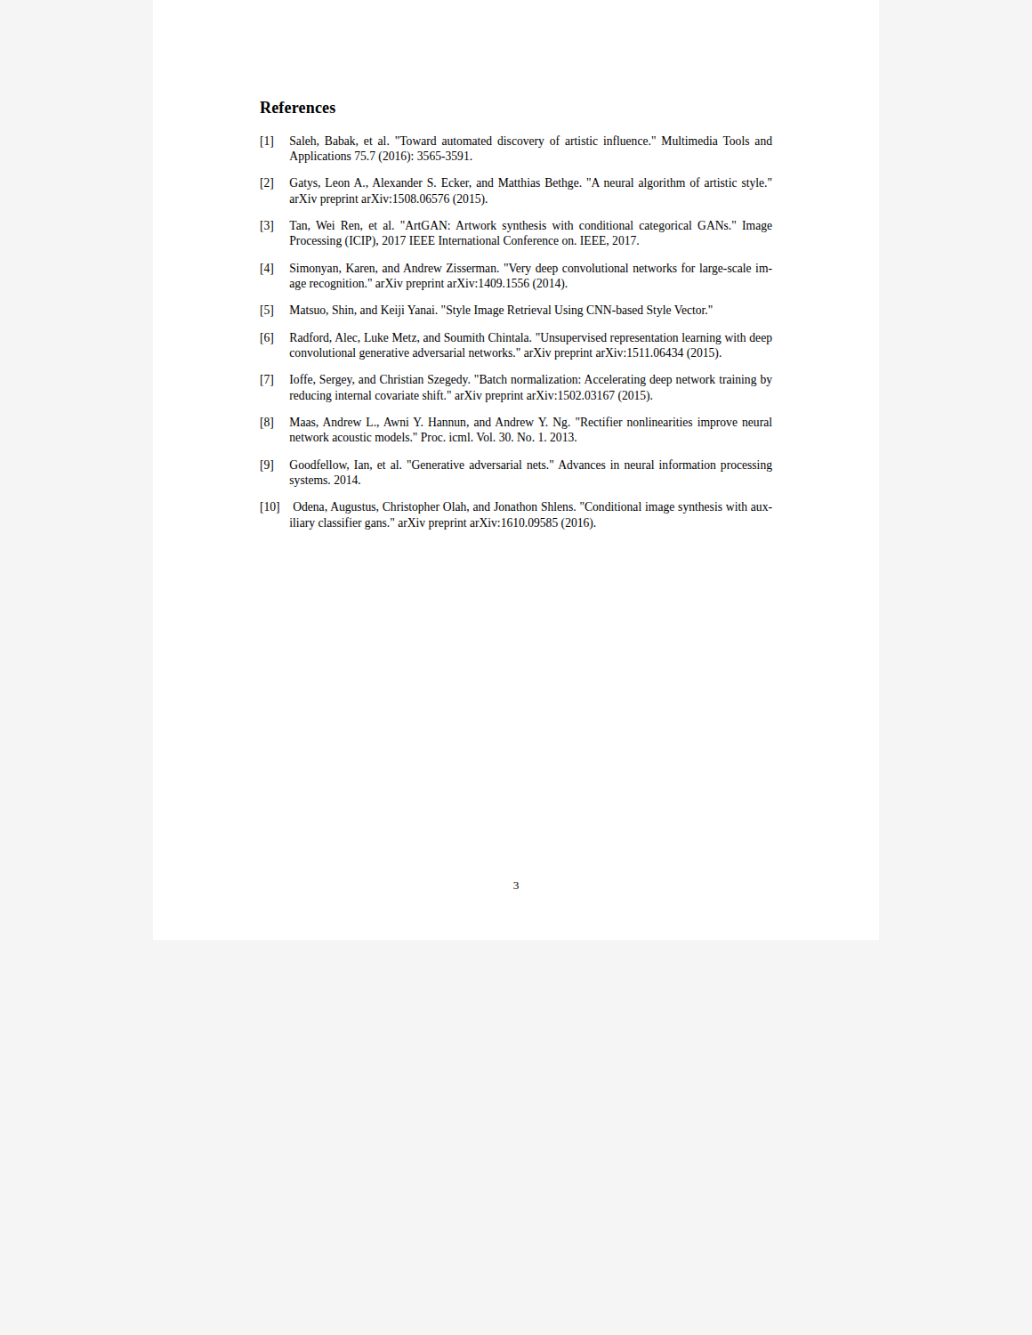References
[1] Saleh, Babak, et al. "Toward automated discovery of artistic influence." Multimedia Tools and Applications 75.7 (2016): 3565-3591.
[2] Gatys, Leon A., Alexander S. Ecker, and Matthias Bethge. "A neural algorithm of artistic style." arXiv preprint arXiv:1508.06576 (2015).
[3] Tan, Wei Ren, et al. "ArtGAN: Artwork synthesis with conditional categorical GANs." Image Processing (ICIP), 2017 IEEE International Conference on. IEEE, 2017.
[4] Simonyan, Karen, and Andrew Zisserman. "Very deep convolutional networks for large-scale image recognition." arXiv preprint arXiv:1409.1556 (2014).
[5] Matsuo, Shin, and Keiji Yanai. "Style Image Retrieval Using CNN-based Style Vector."
[6] Radford, Alec, Luke Metz, and Soumith Chintala. "Unsupervised representation learning with deep convolutional generative adversarial networks." arXiv preprint arXiv:1511.06434 (2015).
[7] Ioffe, Sergey, and Christian Szegedy. "Batch normalization: Accelerating deep network training by reducing internal covariate shift." arXiv preprint arXiv:1502.03167 (2015).
[8] Maas, Andrew L., Awni Y. Hannun, and Andrew Y. Ng. "Rectifier nonlinearities improve neural network acoustic models." Proc. icml. Vol. 30. No. 1. 2013.
[9] Goodfellow, Ian, et al. "Generative adversarial nets." Advances in neural information processing systems. 2014.
[10] Odena, Augustus, Christopher Olah, and Jonathon Shlens. "Conditional image synthesis with auxiliary classifier gans." arXiv preprint arXiv:1610.09585 (2016).
3